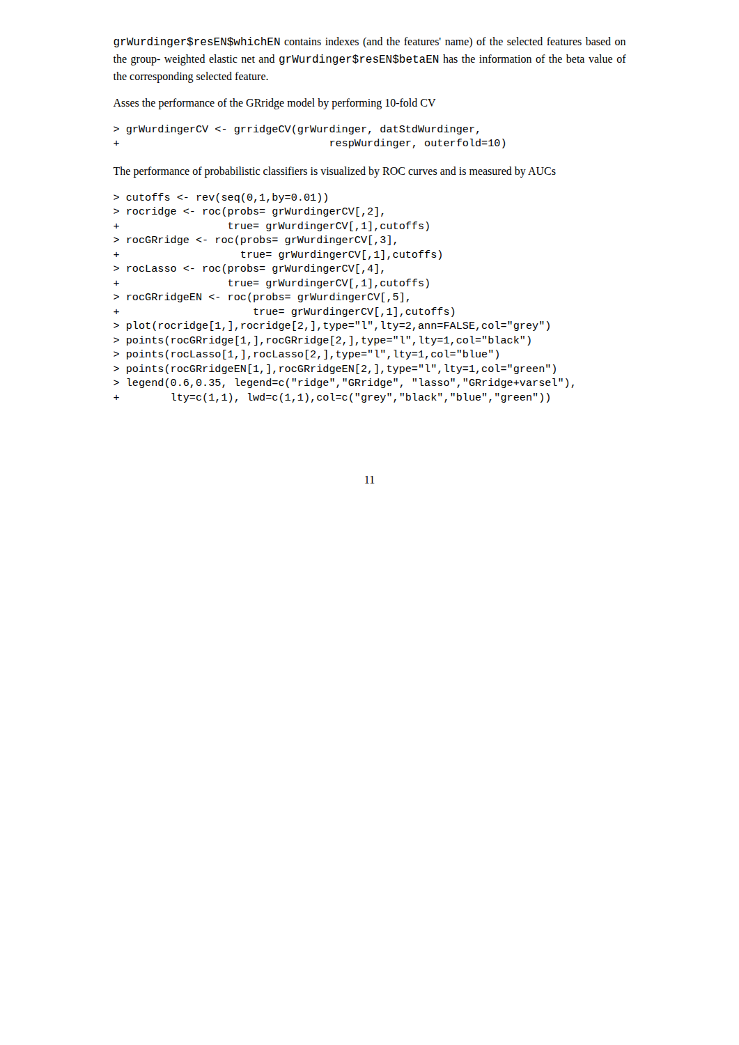grWurdinger$resEN$whichEN contains indexes (and the features' name) of the selected features based on the group- weighted elastic net and grWurdinger$resEN$betaEN has the information of the beta value of the corresponding selected feature.
Asses the performance of the GRridge model by performing 10-fold CV
> grWurdingerCV <- grridgeCV(grWurdinger, datStdWurdinger,
+                                 respWurdinger, outerfold=10)
The performance of probabilistic classifiers is visualized by ROC curves and is measured by AUCs
> cutoffs <- rev(seq(0,1,by=0.01))
> rocridge <- roc(probs= grWurdingerCV[,2],
+                 true= grWurdingerCV[,1],cutoffs)
> rocGRridge <- roc(probs= grWurdingerCV[,3],
+                   true= grWurdingerCV[,1],cutoffs)
> rocLasso <- roc(probs= grWurdingerCV[,4],
+                 true= grWurdingerCV[,1],cutoffs)
> rocGRridgeEN <- roc(probs= grWurdingerCV[,5],
+                     true= grWurdingerCV[,1],cutoffs)
> plot(rocridge[1,],rocridge[2,],type="l",lty=2,ann=FALSE,col="grey")
> points(rocGRridge[1,],rocGRridge[2,],type="l",lty=1,col="black")
> points(rocLasso[1,],rocLasso[2,],type="l",lty=1,col="blue")
> points(rocGRridgeEN[1,],rocGRridgeEN[2,],type="l",lty=1,col="green")
> legend(0.6,0.35, legend=c("ridge","GRridge", "lasso","GRridge+varsel"),
+        lty=c(1,1), lwd=c(1,1),col=c("grey","black","blue","green"))
11